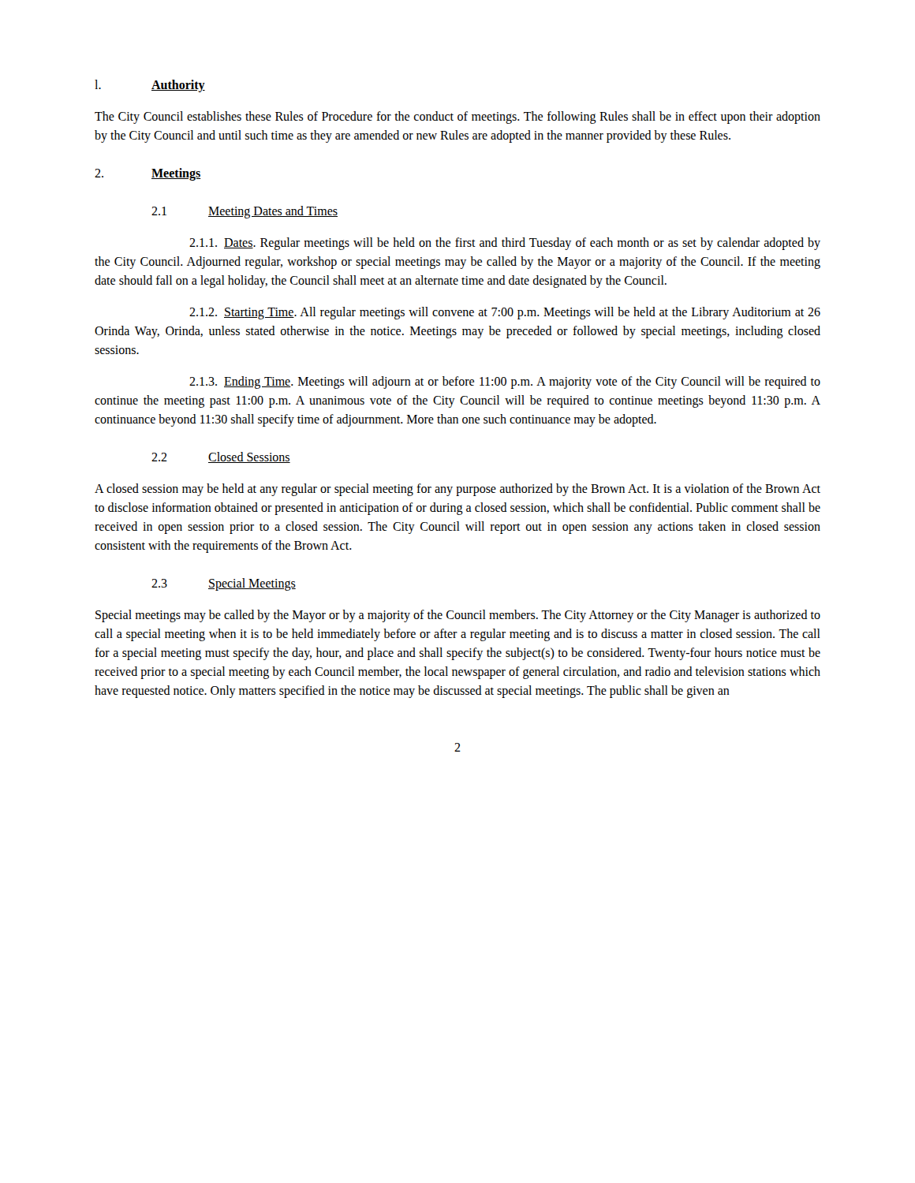l. Authority
The City Council establishes these Rules of Procedure for the conduct of meetings. The following Rules shall be in effect upon their adoption by the City Council and until such time as they are amended or new Rules are adopted in the manner provided by these Rules.
2. Meetings
2.1 Meeting Dates and Times
2.1.1. Dates. Regular meetings will be held on the first and third Tuesday of each month or as set by calendar adopted by the City Council. Adjourned regular, workshop or special meetings may be called by the Mayor or a majority of the Council. If the meeting date should fall on a legal holiday, the Council shall meet at an alternate time and date designated by the Council.
2.1.2. Starting Time. All regular meetings will convene at 7:00 p.m. Meetings will be held at the Library Auditorium at 26 Orinda Way, Orinda, unless stated otherwise in the notice. Meetings may be preceded or followed by special meetings, including closed sessions.
2.1.3. Ending Time. Meetings will adjourn at or before 11:00 p.m. A majority vote of the City Council will be required to continue the meeting past 11:00 p.m. A unanimous vote of the City Council will be required to continue meetings beyond 11:30 p.m. A continuance beyond 11:30 shall specify time of adjournment. More than one such continuance may be adopted.
2.2 Closed Sessions
A closed session may be held at any regular or special meeting for any purpose authorized by the Brown Act. It is a violation of the Brown Act to disclose information obtained or presented in anticipation of or during a closed session, which shall be confidential. Public comment shall be received in open session prior to a closed session. The City Council will report out in open session any actions taken in closed session consistent with the requirements of the Brown Act.
2.3 Special Meetings
Special meetings may be called by the Mayor or by a majority of the Council members. The City Attorney or the City Manager is authorized to call a special meeting when it is to be held immediately before or after a regular meeting and is to discuss a matter in closed session. The call for a special meeting must specify the day, hour, and place and shall specify the subject(s) to be considered. Twenty-four hours notice must be received prior to a special meeting by each Council member, the local newspaper of general circulation, and radio and television stations which have requested notice. Only matters specified in the notice may be discussed at special meetings. The public shall be given an
2